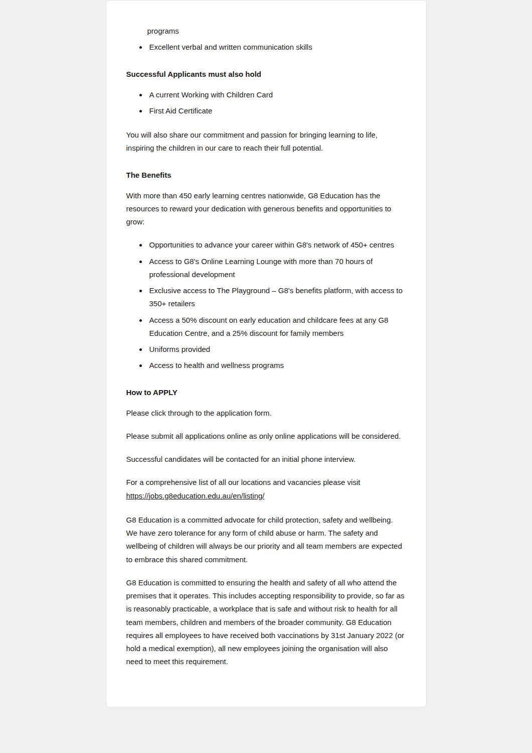programs
Excellent verbal and written communication skills
Successful Applicants must also hold
A current Working with Children Card
First Aid Certificate
You will also share our commitment and passion for bringing learning to life, inspiring the children in our care to reach their full potential.
The Benefits
With more than 450 early learning centres nationwide, G8 Education has the resources to reward your dedication with generous benefits and opportunities to grow:
Opportunities to advance your career within G8's network of 450+ centres
Access to G8's Online Learning Lounge with more than 70 hours of professional development
Exclusive access to The Playground – G8's benefits platform, with access to 350+ retailers
Access a 50% discount on early education and childcare fees at any G8 Education Centre, and a 25% discount for family members
Uniforms provided
Access to health and wellness programs
How to APPLY
Please click through to the application form.
Please submit all applications online as only online applications will be considered.
Successful candidates will be contacted for an initial phone interview.
For a comprehensive list of all our locations and vacancies please visit https://jobs.g8education.edu.au/en/listing/
G8 Education is a committed advocate for child protection, safety and wellbeing. We have zero tolerance for any form of child abuse or harm. The safety and wellbeing of children will always be our priority and all team members are expected to embrace this shared commitment.
G8 Education is committed to ensuring the health and safety of all who attend the premises that it operates. This includes accepting responsibility to provide, so far as is reasonably practicable, a workplace that is safe and without risk to health for all team members, children and members of the broader community. G8 Education requires all employees to have received both vaccinations by 31st January 2022 (or hold a medical exemption), all new employees joining the organisation will also need to meet this requirement.